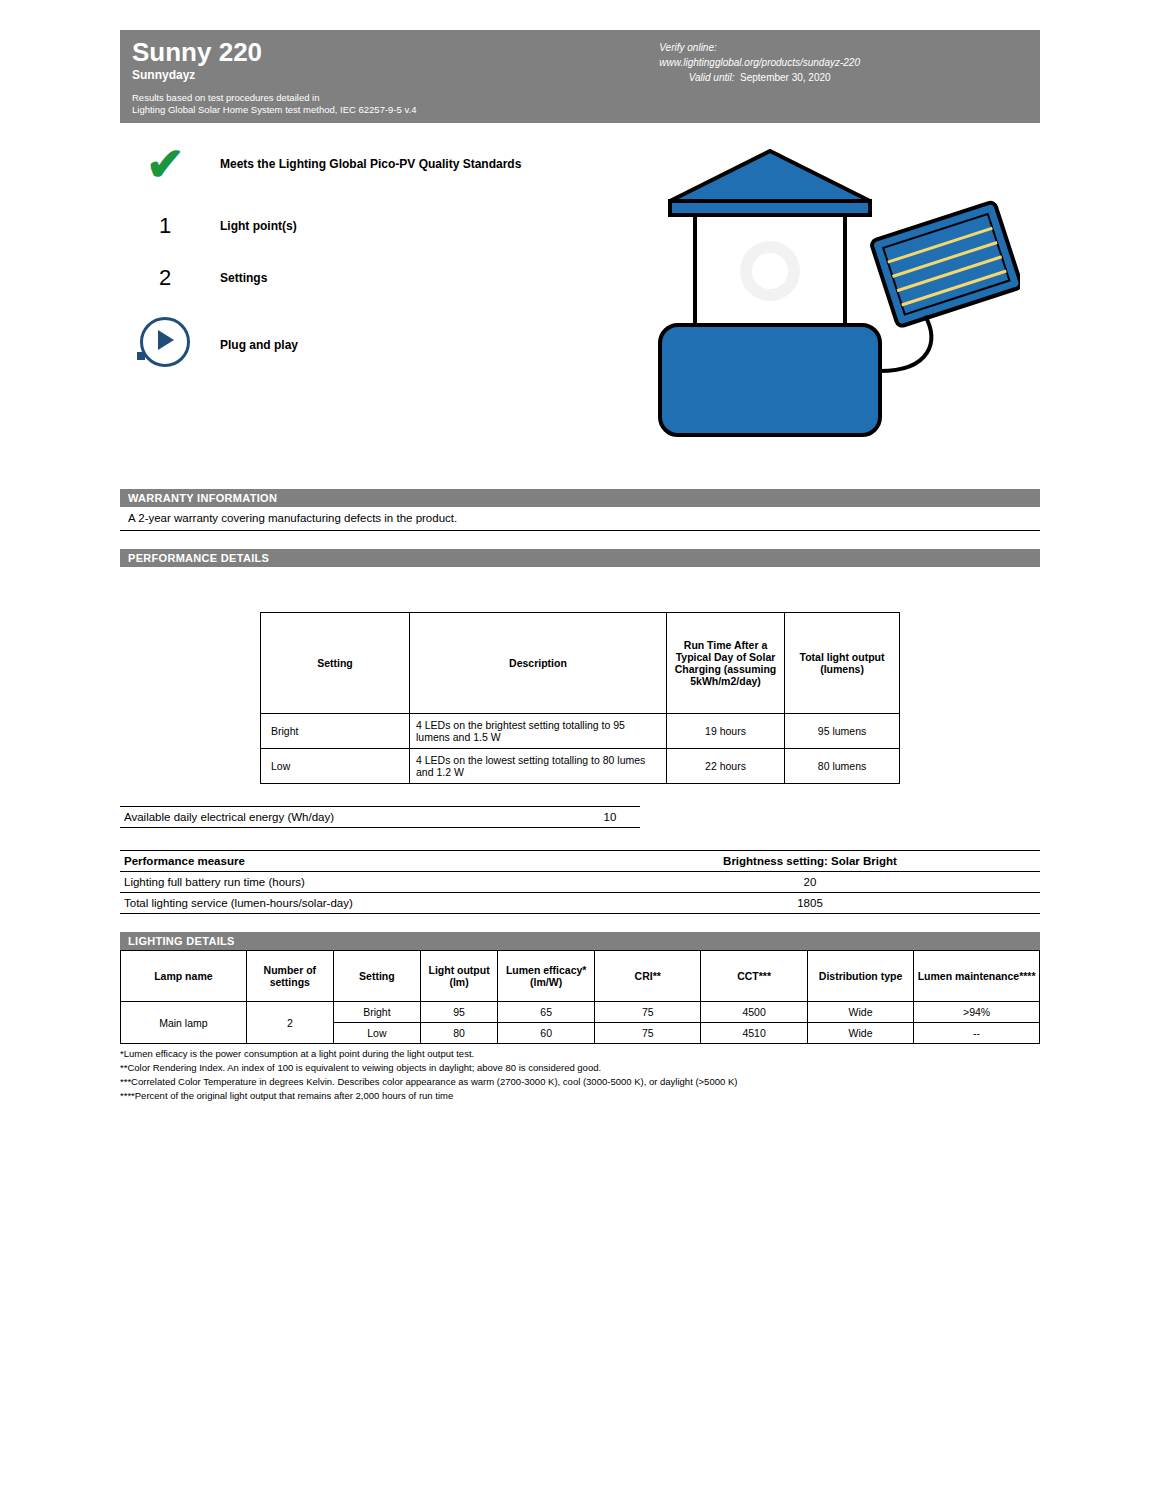Sunny 220
Sunnydayz
Verify online:
www.lightingglobal.org/products/sundayz-220
Valid until: September 30, 2020
Results based on test procedures detailed in
Lighting Global Solar Home System test method, IEC 62257-9-5 v.4
✔
Meets the Lighting Global Pico-PV Quality Standards
1
Light point(s)
2
Settings
Plug and play
WARRANTY INFORMATION
A 2-year warranty covering manufacturing defects in the product.
PERFORMANCE DETAILS
| Setting | Description | Run Time After a Typical Day of Solar Charging (assuming 5kWh/m2/day) | Total light output (lumens) |
| --- | --- | --- | --- |
| Bright | 4 LEDs on the brightest setting totalling to 95 lumens and 1.5 W | 19 hours | 95 lumens |
| Low | 4 LEDs on the lowest setting totalling to 80 lumes and 1.2 W | 22 hours | 80 lumens |
Available daily electrical energy (Wh/day)
10
| Performance measure | Brightness setting: Solar Bright |
| --- | --- |
| Lighting full battery run time (hours) | 20 |
| Total lighting service (lumen-hours/solar-day) | 1805 |
LIGHTING DETAILS
| Lamp name | Number of settings | Setting | Light output (lm) | Lumen efficacy* (lm/W) | CRI** | CCT*** | Distribution type | Lumen maintenance**** |
| --- | --- | --- | --- | --- | --- | --- | --- | --- |
| Main lamp | 2 | Bright | 95 | 65 | 75 | 4500 | Wide | >94% |
| Low | 80 | 60 | 75 | 4510 | Wide | -- |
*Lumen efficacy is the power consumption at a light point during the light output test.
**Color Rendering Index. An index of 100 is equivalent to veiwing objects in daylight; above 80 is considered good.
***Correlated Color Temperature in degrees Kelvin. Describes color appearance as warm (2700-3000 K), cool (3000-5000 K), or daylight (>5000 K)
****Percent of the original light output that remains after 2,000 hours of run time